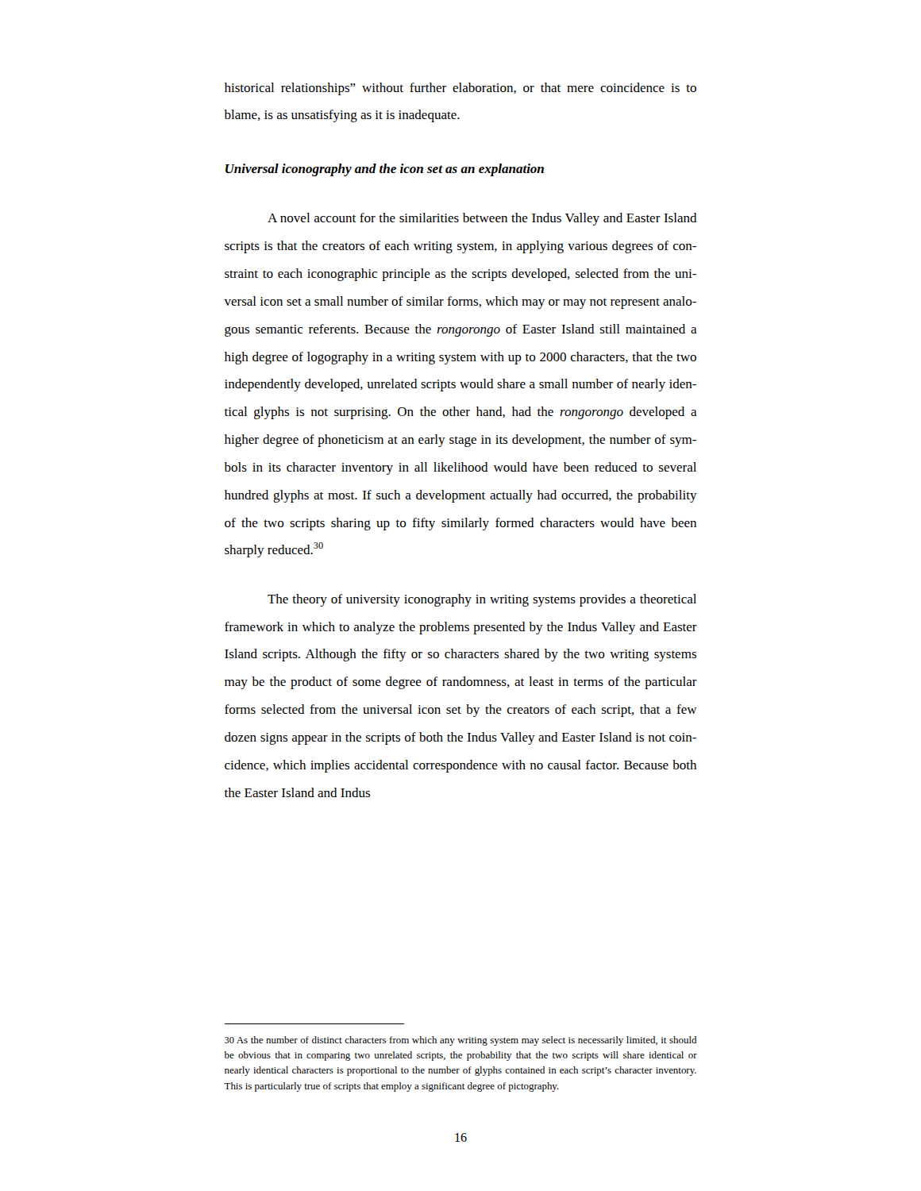historical relationships” without further elaboration, or that mere coincidence is to blame, is as unsatisfying as it is inadequate.
Universal iconography and the icon set as an explanation
A novel account for the similarities between the Indus Valley and Easter Island scripts is that the creators of each writing system, in applying various degrees of constraint to each iconographic principle as the scripts developed, selected from the universal icon set a small number of similar forms, which may or may not represent analogous semantic referents. Because the rongorongo of Easter Island still maintained a high degree of logography in a writing system with up to 2000 characters, that the two independently developed, unrelated scripts would share a small number of nearly identical glyphs is not surprising. On the other hand, had the rongorongo developed a higher degree of phoneticism at an early stage in its development, the number of symbols in its character inventory in all likelihood would have been reduced to several hundred glyphs at most. If such a development actually had occurred, the probability of the two scripts sharing up to fifty similarly formed characters would have been sharply reduced.30
The theory of university iconography in writing systems provides a theoretical framework in which to analyze the problems presented by the Indus Valley and Easter Island scripts. Although the fifty or so characters shared by the two writing systems may be the product of some degree of randomness, at least in terms of the particular forms selected from the universal icon set by the creators of each script, that a few dozen signs appear in the scripts of both the Indus Valley and Easter Island is not coincidence, which implies accidental correspondence with no causal factor. Because both the Easter Island and Indus
30 As the number of distinct characters from which any writing system may select is necessarily limited, it should be obvious that in comparing two unrelated scripts, the probability that the two scripts will share identical or nearly identical characters is proportional to the number of glyphs contained in each script’s character inventory. This is particularly true of scripts that employ a significant degree of pictography.
16